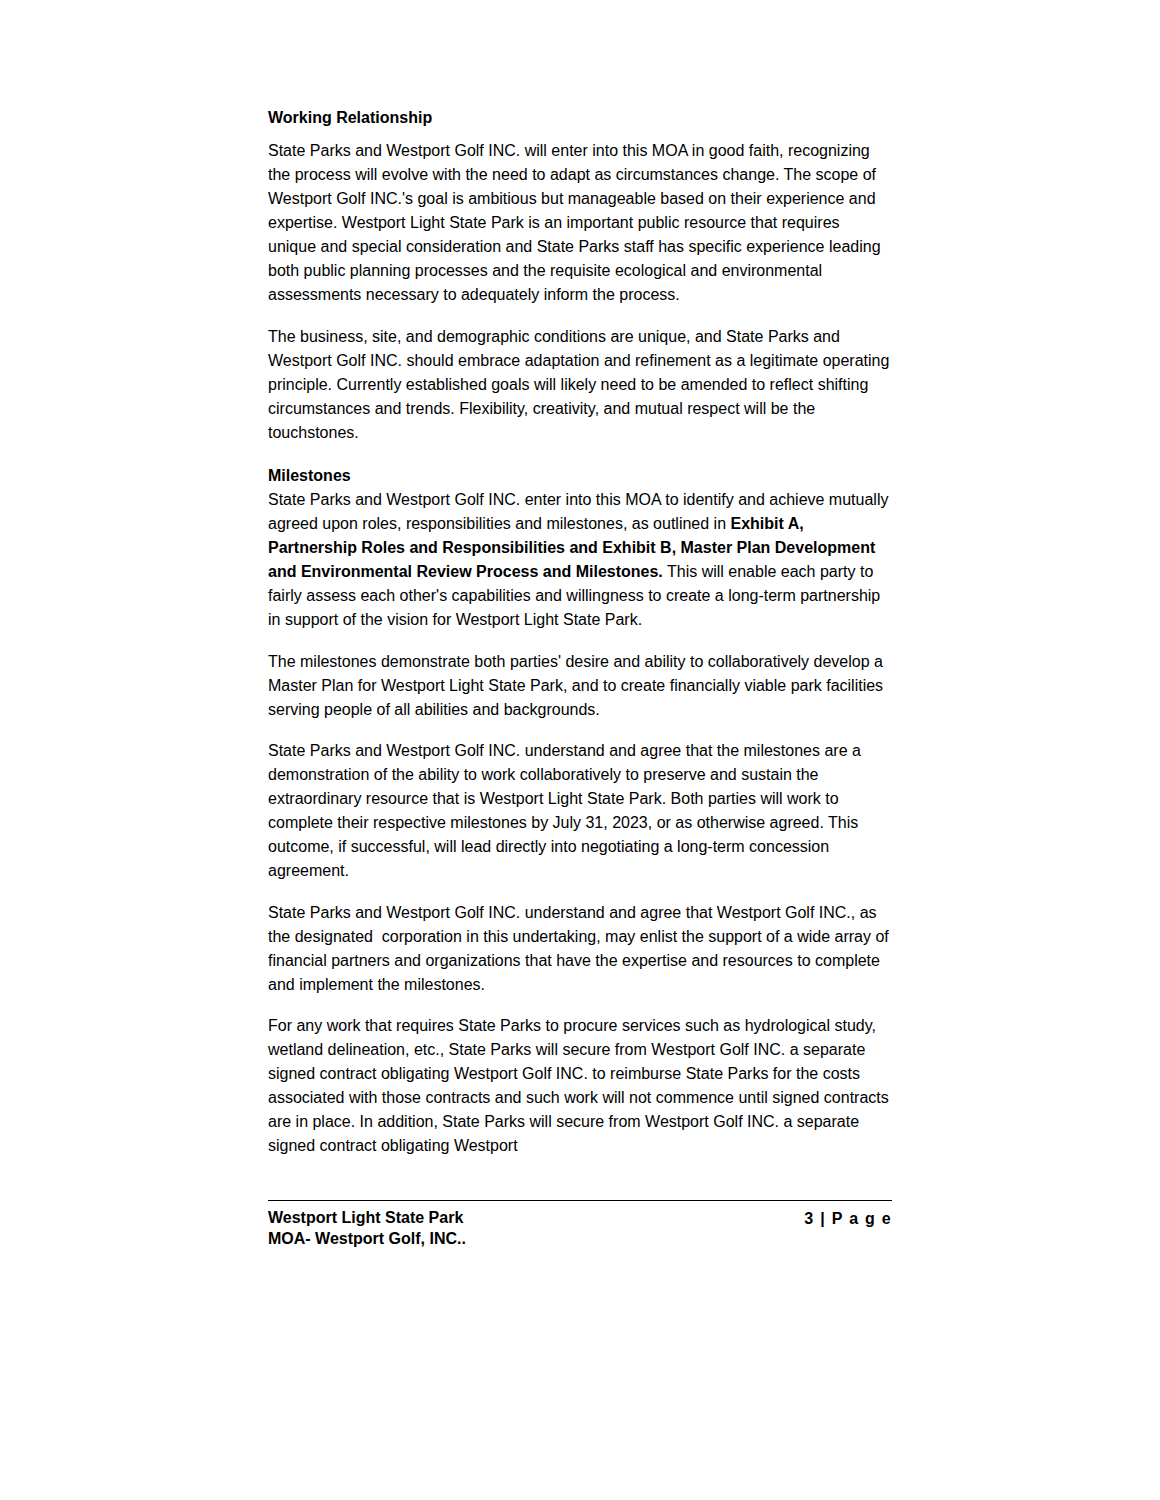Working Relationship
State Parks and Westport Golf INC. will enter into this MOA in good faith, recognizing the process will evolve with the need to adapt as circumstances change. The scope of Westport Golf INC.'s goal is ambitious but manageable based on their experience and expertise. Westport Light State Park is an important public resource that requires unique and special consideration and State Parks staff has specific experience leading both public planning processes and the requisite ecological and environmental assessments necessary to adequately inform the process.
The business, site, and demographic conditions are unique, and State Parks and Westport Golf INC. should embrace adaptation and refinement as a legitimate operating principle. Currently established goals will likely need to be amended to reflect shifting circumstances and trends. Flexibility, creativity, and mutual respect will be the touchstones.
Milestones
State Parks and Westport Golf INC. enter into this MOA to identify and achieve mutually agreed upon roles, responsibilities and milestones, as outlined in Exhibit A, Partnership Roles and Responsibilities and Exhibit B, Master Plan Development and Environmental Review Process and Milestones. This will enable each party to fairly assess each other's capabilities and willingness to create a long-term partnership in support of the vision for Westport Light State Park.
The milestones demonstrate both parties' desire and ability to collaboratively develop a Master Plan for Westport Light State Park, and to create financially viable park facilities serving people of all abilities and backgrounds.
State Parks and Westport Golf INC. understand and agree that the milestones are a demonstration of the ability to work collaboratively to preserve and sustain the extraordinary resource that is Westport Light State Park. Both parties will work to complete their respective milestones by July 31, 2023, or as otherwise agreed. This outcome, if successful, will lead directly into negotiating a long-term concession agreement.
State Parks and Westport Golf INC. understand and agree that Westport Golf INC., as the designated corporation in this undertaking, may enlist the support of a wide array of financial partners and organizations that have the expertise and resources to complete and implement the milestones.
For any work that requires State Parks to procure services such as hydrological study, wetland delineation, etc., State Parks will secure from Westport Golf INC. a separate signed contract obligating Westport Golf INC. to reimburse State Parks for the costs associated with those contracts and such work will not commence until signed contracts are in place. In addition, State Parks will secure from Westport Golf INC. a separate signed contract obligating Westport
Westport Light State Park
MOA- Westport Golf, INC..
3 | P a g e